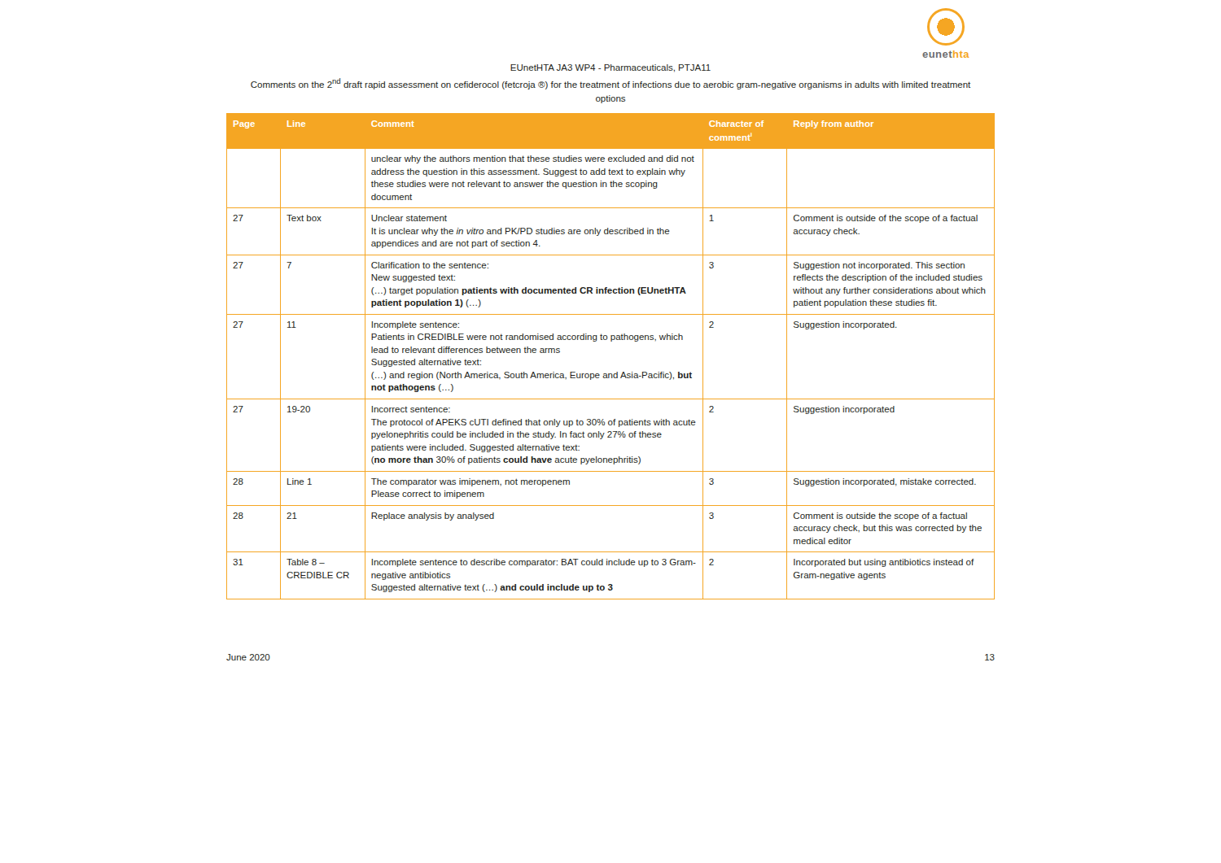eunethta
EUnetHTA JA3 WP4 - Pharmaceuticals, PTJA11
Comments on the 2nd draft rapid assessment on cefiderocol (fetcroja ®) for the treatment of infections due to aerobic gram-negative organisms in adults with limited treatment
options
| Page | Line | Comment | Character of comment i | Reply from author |
| --- | --- | --- | --- | --- |
| | | unclear why the authors mention that these studies were excluded and did not address the question in this assessment. Suggest to add text to explain why these studies were not relevant to answer the question in the scoping document | | |
| 27 | Text box | Unclear statement It is unclear why the in vitro and PK/PD studies are only described in the appendices and are not part of section 4. | 1 | Comment is outside of the scope of a factual accuracy check. |
| 27 | 7 | Clarification to the sentence: New suggested text: (…) target population patients with documented CR infection (EUnetHTA patient population 1) (…) | 3 | Suggestion not incorporated. This section reflects the description of the included studies without any further considerations about which patient population these studies fit. |
| 27 | 11 | Incomplete sentence: Patients in CREDIBLE were not randomised according to pathogens, which lead to relevant differences between the arms Suggested alternative text: (…) and region (North America, South America, Europe and Asia-Pacific), but not pathogens (…) | 2 | Suggestion incorporated. |
| 27 | 19-20 | Incorrect sentence: The protocol of APEKS cUTI defined that only up to 30% of patients with acute pyelonephritis could be included in the study. In fact only 27% of these patients were included. Suggested alternative text: ( no more than 30% of patients could have acute pyelonephritis) | 2 | Suggestion incorporated |
| 28 | Line 1 | The comparator was imipenem, not meropenem Please correct to imipenem | 3 | Suggestion incorporated, mistake corrected. |
| 28 | 21 | Replace analysis by analysed | 3 | Comment is outside the scope of a factual accuracy check, but this was corrected by the medical editor |
| 31 | Table 8 – CREDIBLE CR | Incomplete sentence to describe comparator: BAT could include up to 3 Gram-negative antibiotics Suggested alternative text (…) and could include up to 3 | 2 | Incorporated but using antibiotics instead of Gram-negative agents |
June 2020
13